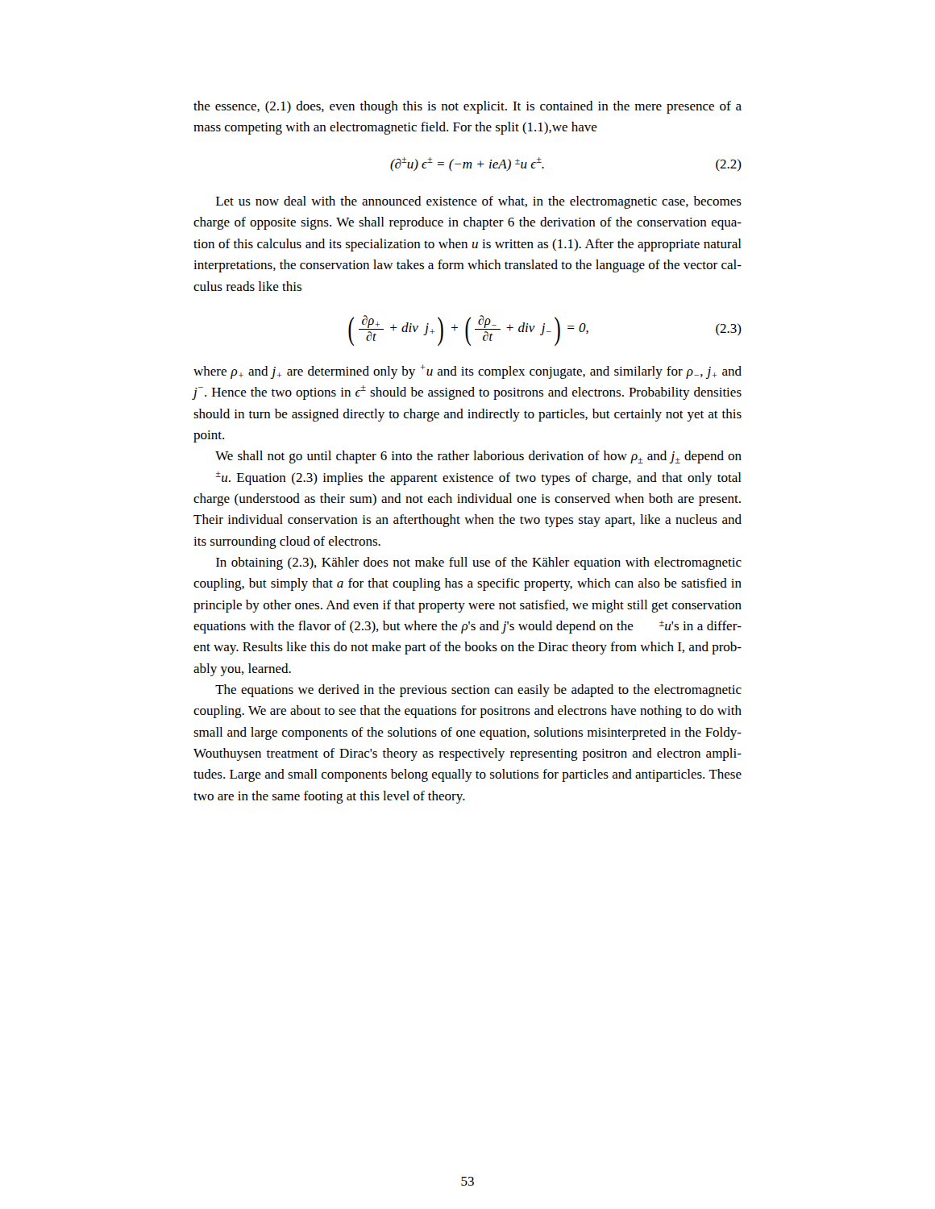the essence, (2.1) does, even though this is not explicit. It is contained in the mere presence of a mass competing with an electromagnetic field. For the split (1.1),we have
(∂±u) ϵ± = (−m + ieA) ±u ϵ±. (2.2)
Let us now deal with the announced existence of what, in the electromagnetic case, becomes charge of opposite signs. We shall reproduce in chapter 6 the derivation of the conservation equation of this calculus and its specialization to when u is written as (1.1). After the appropriate natural interpretations, the conservation law takes a form which translated to the language of the vector calculus reads like this
(∂ρ+∂t + div j+) + (∂ρ−∂t + div j−) = 0, (2.3)
where ρ+ and j+ are determined only by +u and its complex conjugate, and similarly for ρ−, j+ and j−. Hence the two options in ϵ± should be assigned to positrons and electrons. Probability densities should in turn be assigned directly to charge and indirectly to particles, but certainly not yet at this point.
We shall not go until chapter 6 into the rather laborious derivation of how ρ± and j± depend on ±u. Equation (2.3) implies the apparent existence of two types of charge, and that only total charge (understood as their sum) and not each individual one is conserved when both are present. Their individual conservation is an afterthought when the two types stay apart, like a nucleus and its surrounding cloud of electrons.
In obtaining (2.3), Kähler does not make full use of the Kähler equation with electromagnetic coupling, but simply that a for that coupling has a specific property, which can also be satisfied in principle by other ones. And even if that property were not satisfied, we might still get conservation equations with the flavor of (2.3), but where the ρ's and j's would depend on the ±u's in a different way. Results like this do not make part of the books on the Dirac theory from which I, and probably you, learned.
The equations we derived in the previous section can easily be adapted to the electromagnetic coupling. We are about to see that the equations for positrons and electrons have nothing to do with small and large components of the solutions of one equation, solutions misinterpreted in the Foldy-Wouthuysen treatment of Dirac's theory as respectively representing positron and electron amplitudes. Large and small components belong equally to solutions for particles and antiparticles. These two are in the same footing at this level of theory.
53